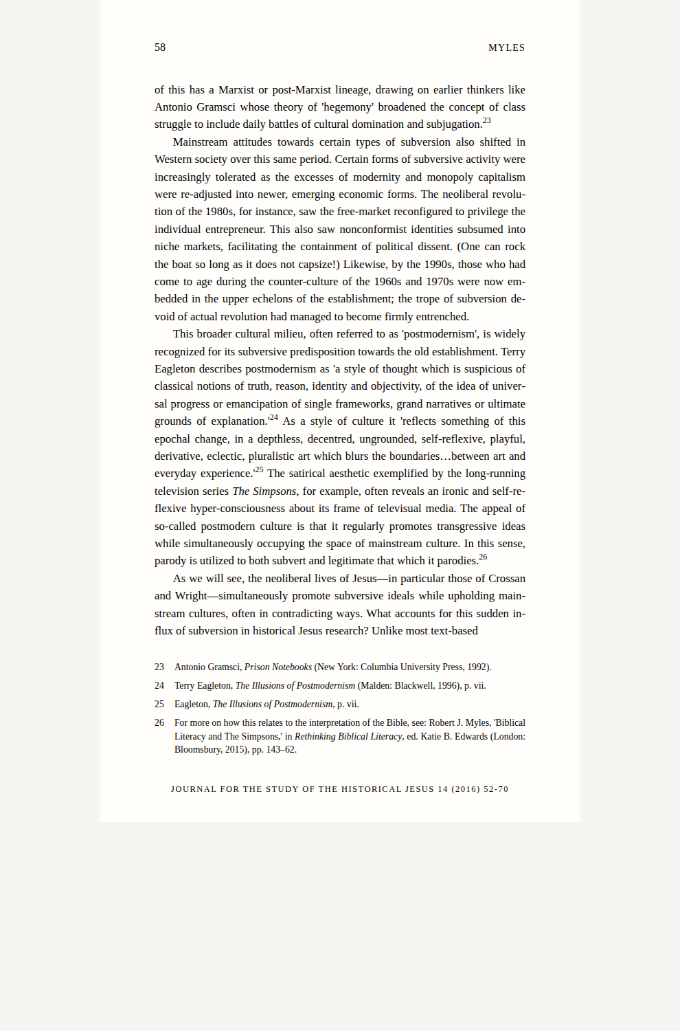58 MYLES
of this has a Marxist or post-Marxist lineage, drawing on earlier thinkers like Antonio Gramsci whose theory of 'hegemony' broadened the concept of class struggle to include daily battles of cultural domination and subjugation.23
Mainstream attitudes towards certain types of subversion also shifted in Western society over this same period. Certain forms of subversive activity were increasingly tolerated as the excesses of modernity and monopoly capitalism were re-adjusted into newer, emerging economic forms. The neoliberal revolution of the 1980s, for instance, saw the free-market reconfigured to privilege the individual entrepreneur. This also saw nonconformist identities subsumed into niche markets, facilitating the containment of political dissent. (One can rock the boat so long as it does not capsize!) Likewise, by the 1990s, those who had come to age during the counter-culture of the 1960s and 1970s were now embedded in the upper echelons of the establishment; the trope of subversion devoid of actual revolution had managed to become firmly entrenched.
This broader cultural milieu, often referred to as 'postmodernism', is widely recognized for its subversive predisposition towards the old establishment. Terry Eagleton describes postmodernism as 'a style of thought which is suspicious of classical notions of truth, reason, identity and objectivity, of the idea of universal progress or emancipation of single frameworks, grand narratives or ultimate grounds of explanation.'24 As a style of culture it 'reflects something of this epochal change, in a depthless, decentred, ungrounded, self-reflexive, playful, derivative, eclectic, pluralistic art which blurs the boundaries…between art and everyday experience.'25 The satirical aesthetic exemplified by the long-running television series The Simpsons, for example, often reveals an ironic and self-reflexive hyper-consciousness about its frame of televisual media. The appeal of so-called postmodern culture is that it regularly promotes transgressive ideas while simultaneously occupying the space of mainstream culture. In this sense, parody is utilized to both subvert and legitimate that which it parodies.26
As we will see, the neoliberal lives of Jesus—in particular those of Crossan and Wright—simultaneously promote subversive ideals while upholding mainstream cultures, often in contradicting ways. What accounts for this sudden influx of subversion in historical Jesus research? Unlike most text-based
23 Antonio Gramsci, Prison Notebooks (New York: Columbia University Press, 1992).
24 Terry Eagleton, The Illusions of Postmodernism (Malden: Blackwell, 1996), p. vii.
25 Eagleton, The Illusions of Postmodernism, p. vii.
26 For more on how this relates to the interpretation of the Bible, see: Robert J. Myles, 'Biblical Literacy and The Simpsons,' in Rethinking Biblical Literacy, ed. Katie B. Edwards (London: Bloomsbury, 2015), pp. 143–62.
Journal for the Study of the Historical Jesus 14 (2016) 52-70